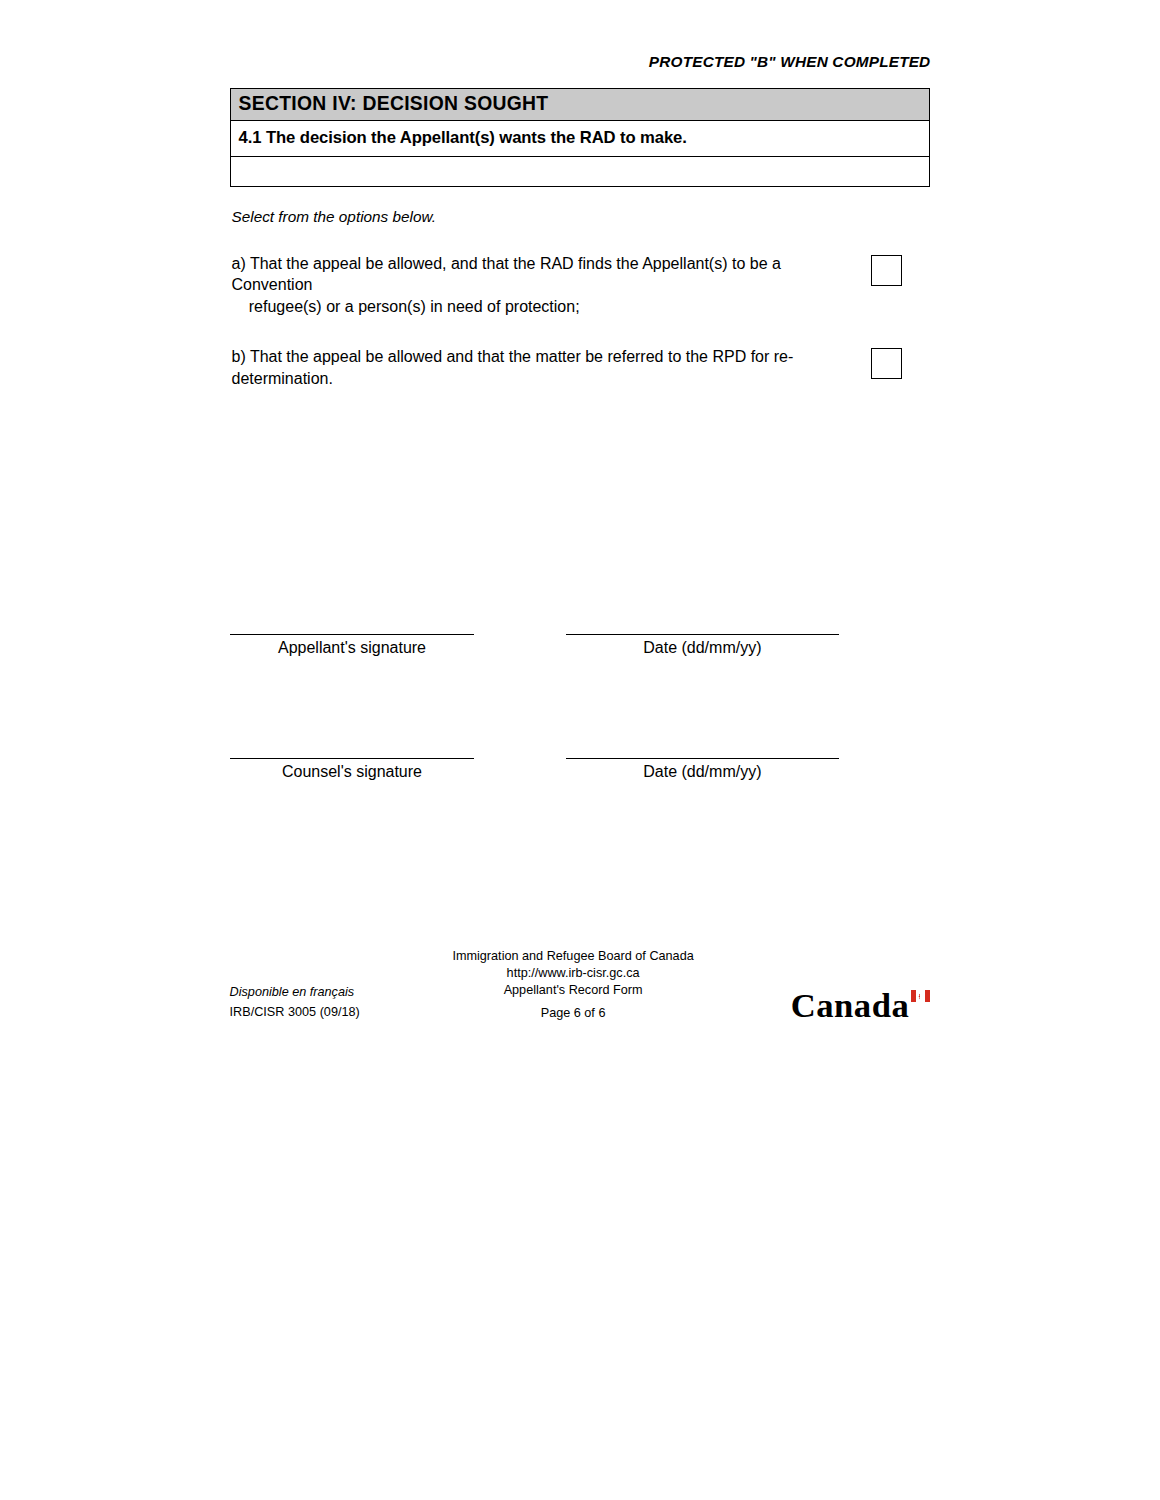PROTECTED "B" WHEN COMPLETED
SECTION IV: DECISION SOUGHT
4.1 The decision the Appellant(s) wants the RAD to make.
Select from the options below.
a) That the appeal be allowed, and that the RAD finds the Appellant(s) to be a Convention refugee(s) or a person(s) in need of protection;
b) That the appeal be allowed and that the matter be referred to the RPD for re-determination.
Appellant's signature
Date (dd/mm/yy)
Counsel's signature
Date (dd/mm/yy)
Disponible en français
IRB/CISR 3005 (09/18)
Immigration and Refugee Board of Canada
http://www.irb-cisr.gc.ca
Appellant's Record Form
Page 6 of 6
Canada